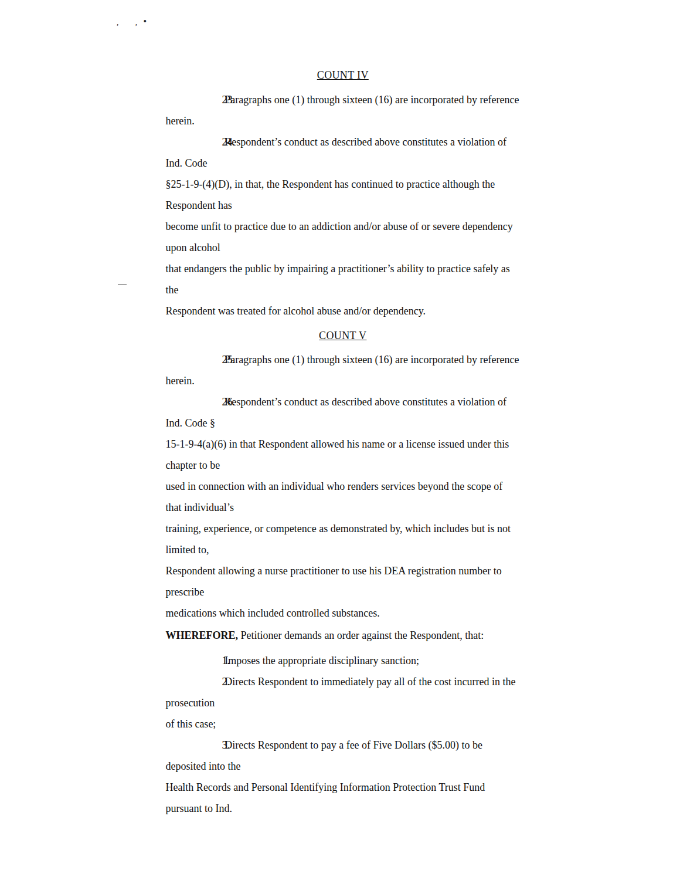, ,•
COUNT IV
23. Paragraphs one (1) through sixteen (16) are incorporated by reference herein.
24. Respondent’s conduct as described above constitutes a violation of Ind. Code
§25-1-9-(4)(D), in that, the Respondent has continued to practice although the Respondent has
become unfit to practice due to an addiction and/or abuse of or severe dependency upon alcohol
that endangers the public by impairing a practitioner’s ability to practice safely as the
Respondent was treated for alcohol abuse and/or dependency.
COUNT V
25. Paragraphs one (1) through sixteen (16) are incorporated by reference herein.
26. Respondent’s conduct as described above constitutes a violation of Ind. Code §
15-1-9-4(a)(6) in that Respondent allowed his name or a license issued under this chapter to be
used in connection with an individual who renders services beyond the scope of that individual’s
training, experience, or competence as demonstrated by, which includes but is not limited to,
Respondent allowing a nurse practitioner to use his DEA registration number to prescribe
medications which included controlled substances.
WHEREFORE, Petitioner demands an order against the Respondent, that:
1. Imposes the appropriate disciplinary sanction;
2. Directs Respondent to immediately pay all of the cost incurred in the prosecution
of this case;
3. Directs Respondent to pay a fee of Five Dollars ($5.00) to be deposited into the
Health Records and Personal Identifying Information Protection Trust Fund pursuant to Ind.